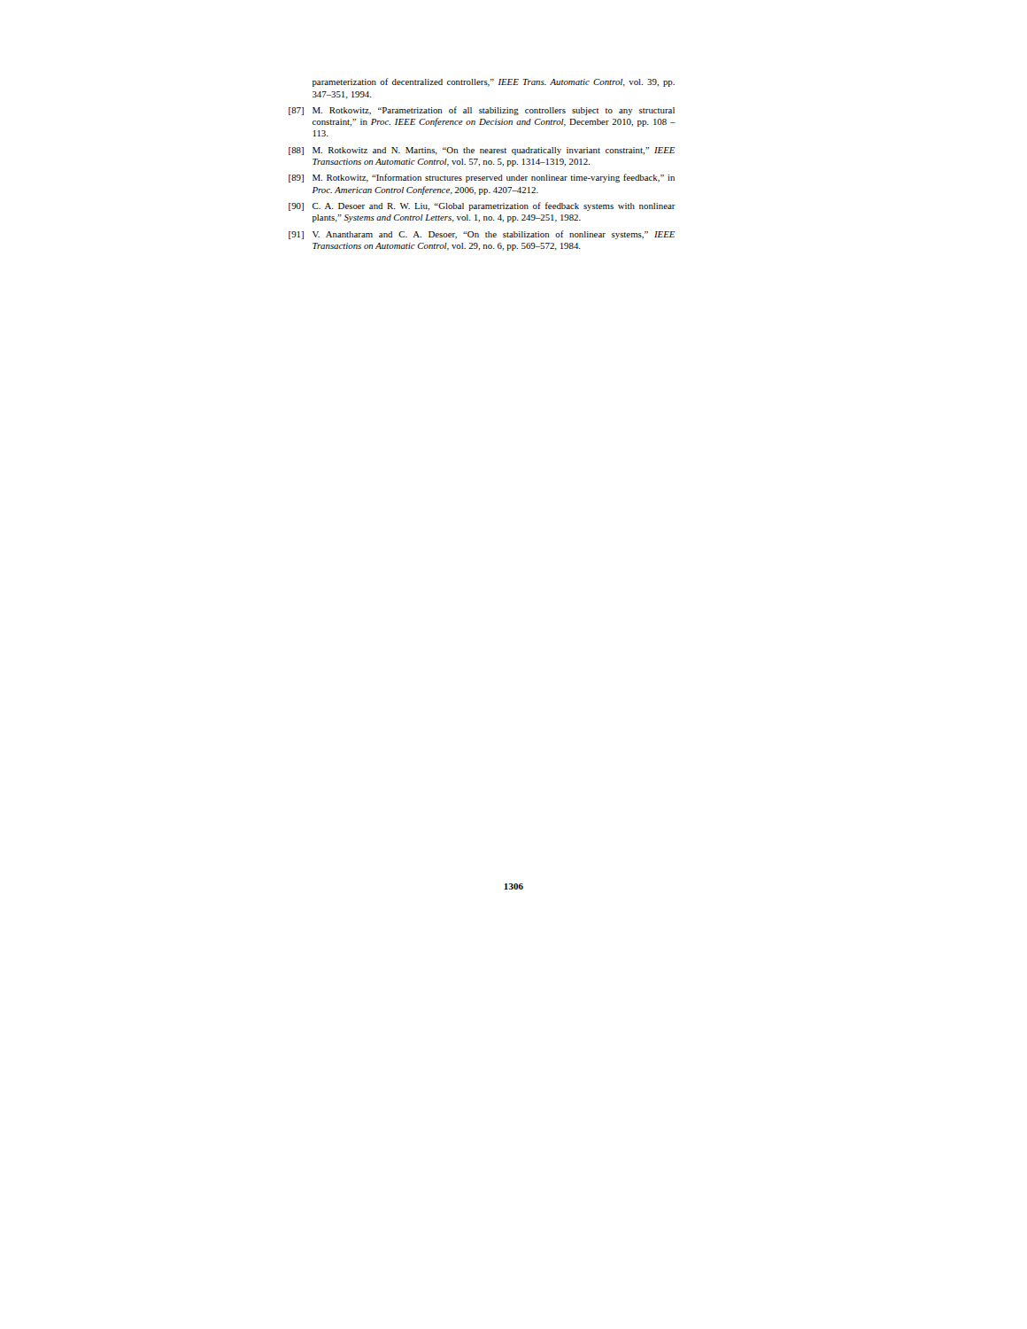parameterization of decentralized controllers,” IEEE Trans. Automatic Control, vol. 39, pp. 347–351, 1994.
[87]
M. Rotkowitz, “Parametrization of all stabilizing controllers subject to any structural constraint,” in Proc. IEEE Conference on Decision and Control, December 2010, pp. 108 – 113.
[88]
M. Rotkowitz and N. Martins, “On the nearest quadratically invariant constraint,” IEEE Transactions on Automatic Control, vol. 57, no. 5, pp. 1314–1319, 2012.
[89]
M. Rotkowitz, “Information structures preserved under nonlinear time-varying feedback,” in Proc. American Control Conference, 2006, pp. 4207–4212.
[90]
C. A. Desoer and R. W. Liu, “Global parametrization of feedback systems with nonlinear plants,” Systems and Control Letters, vol. 1, no. 4, pp. 249–251, 1982.
[91]
V. Anantharam and C. A. Desoer, “On the stabilization of nonlinear systems,” IEEE Transactions on Automatic Control, vol. 29, no. 6, pp. 569–572, 1984.
1306